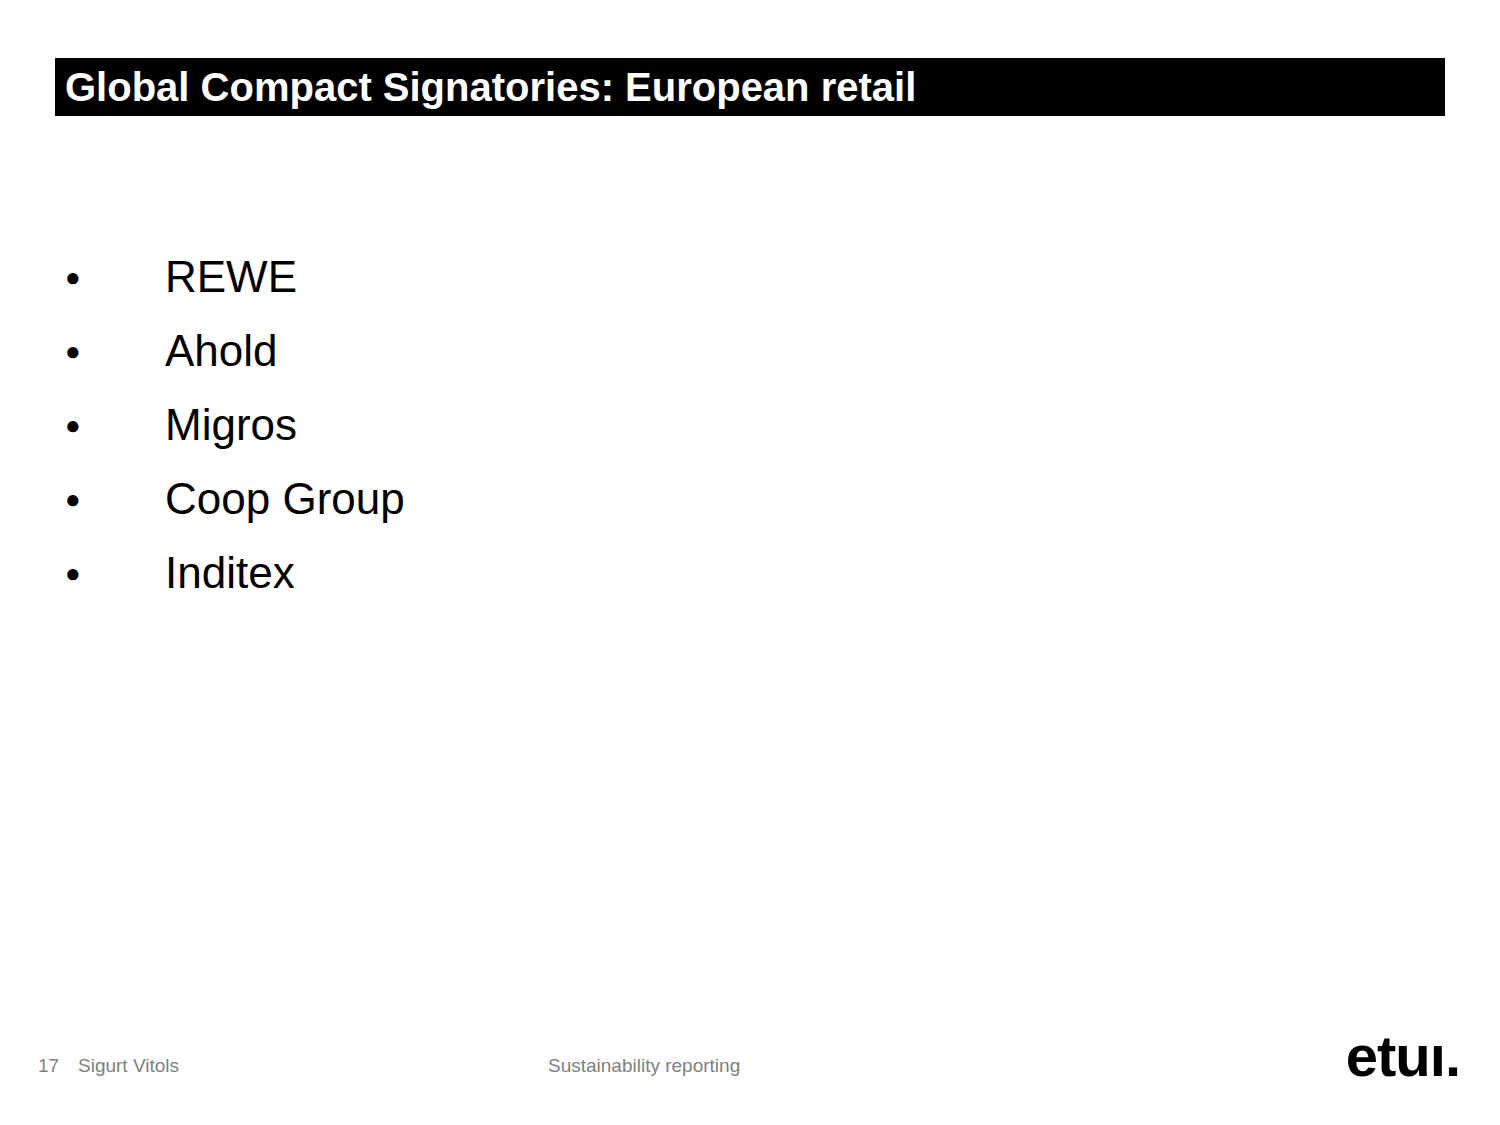Global Compact Signatories: European retail
REWE
Ahold
Migros
Coop Group
Inditex
17 Sigurt Vitols Sustainability reporting etuı.